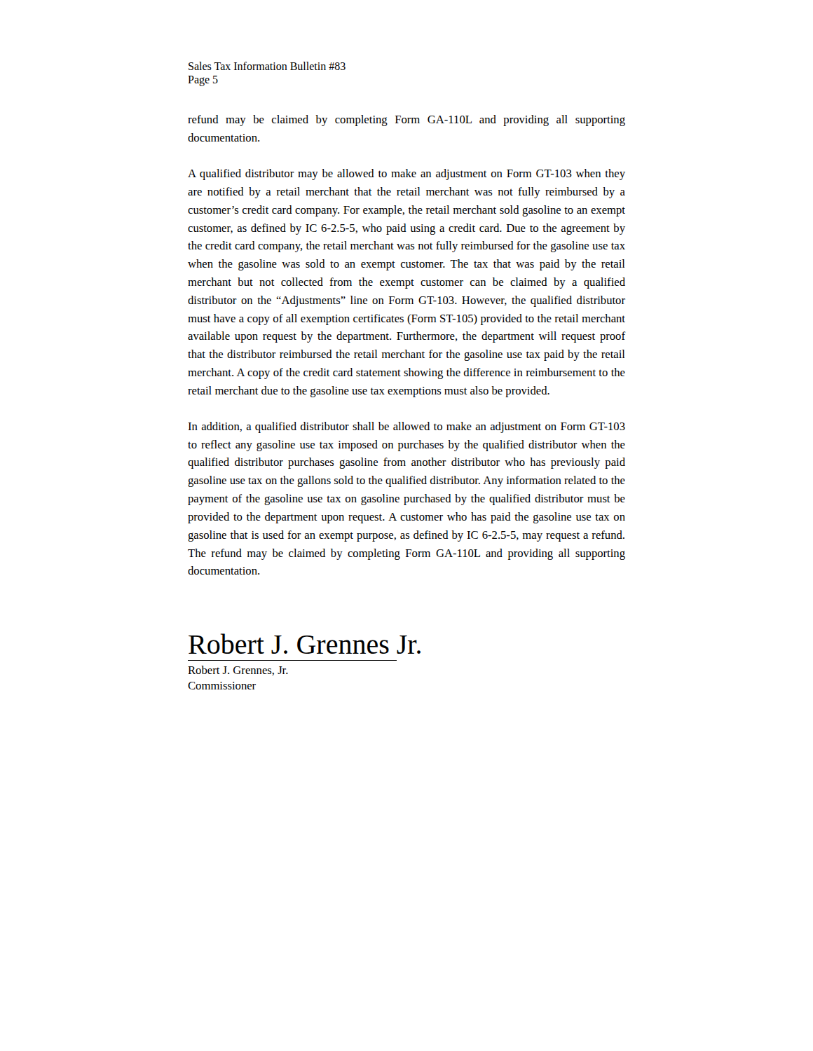Sales Tax Information Bulletin #83
Page 5
refund may be claimed by completing Form GA-110L and providing all supporting documentation.
A qualified distributor may be allowed to make an adjustment on Form GT-103 when they are notified by a retail merchant that the retail merchant was not fully reimbursed by a customer’s credit card company. For example, the retail merchant sold gasoline to an exempt customer, as defined by IC 6-2.5-5, who paid using a credit card. Due to the agreement by the credit card company, the retail merchant was not fully reimbursed for the gasoline use tax when the gasoline was sold to an exempt customer. The tax that was paid by the retail merchant but not collected from the exempt customer can be claimed by a qualified distributor on the “Adjustments” line on Form GT-103. However, the qualified distributor must have a copy of all exemption certificates (Form ST-105) provided to the retail merchant available upon request by the department. Furthermore, the department will request proof that the distributor reimbursed the retail merchant for the gasoline use tax paid by the retail merchant. A copy of the credit card statement showing the difference in reimbursement to the retail merchant due to the gasoline use tax exemptions must also be provided.
In addition, a qualified distributor shall be allowed to make an adjustment on Form GT-103 to reflect any gasoline use tax imposed on purchases by the qualified distributor when the qualified distributor purchases gasoline from another distributor who has previously paid gasoline use tax on the gallons sold to the qualified distributor. Any information related to the payment of the gasoline use tax on gasoline purchased by the qualified distributor must be provided to the department upon request. A customer who has paid the gasoline use tax on gasoline that is used for an exempt purpose, as defined by IC 6-2.5-5, may request a refund. The refund may be claimed by completing Form GA-110L and providing all supporting documentation.
Robert J. Grennes Jr.
Robert J. Grennes, Jr.
Commissioner